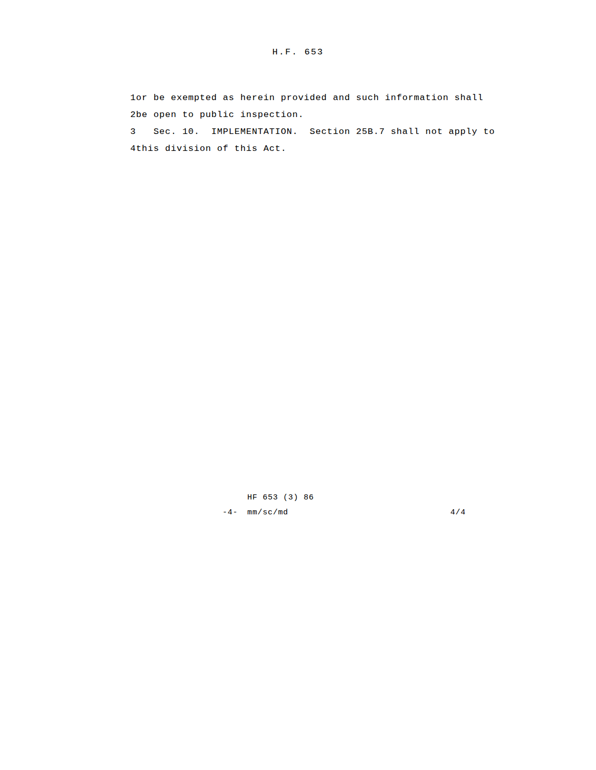H.F. 653
| 1 | or be exempted as herein provided and such information shall |
| 2 | be open to public inspection. |
| 3 | Sec. 10. IMPLEMENTATION. Section 25B.7 shall not apply to |
| 4 | this division of this Act. |
-4-
HF 653 (3) 86 mm/sc/md
4/4